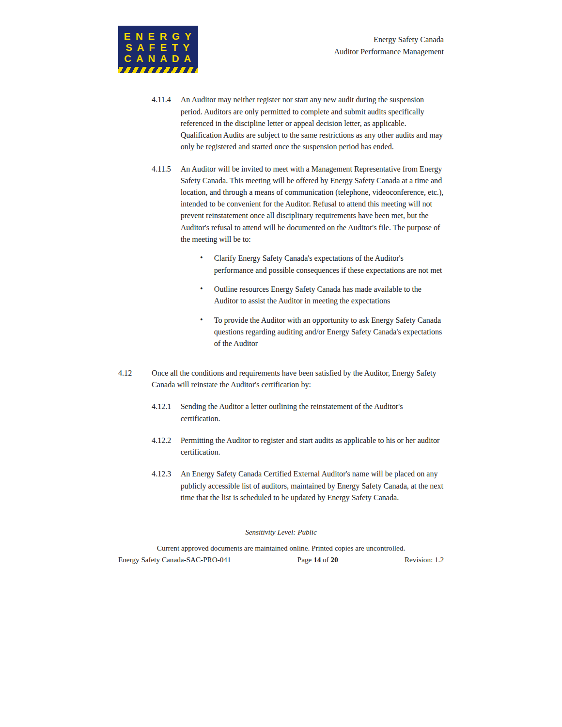E N E R G Y
S A F E T Y
C A N A D A
Energy Safety Canada
Auditor Performance Management
4.11.4
An Auditor may neither register nor start any new audit during the suspension period. Auditors are only permitted to complete and submit audits specifically referenced in the discipline letter or appeal decision letter, as applicable. Qualification Audits are subject to the same restrictions as any other audits and may only be registered and started once the suspension period has ended.
4.11.5
An Auditor will be invited to meet with a Management Representative from Energy Safety Canada. This meeting will be offered by Energy Safety Canada at a time and location, and through a means of communication (telephone, videoconference, etc.), intended to be convenient for the Auditor. Refusal to attend this meeting will not prevent reinstatement once all disciplinary requirements have been met, but the Auditor's refusal to attend will be documented on the Auditor's file. The purpose of the meeting will be to:
Clarify Energy Safety Canada's expectations of the Auditor's performance and possible consequences if these expectations are not met
Outline resources Energy Safety Canada has made available to the Auditor to assist the Auditor in meeting the expectations
To provide the Auditor with an opportunity to ask Energy Safety Canada questions regarding auditing and/or Energy Safety Canada's expectations of the Auditor
4.12
Once all the conditions and requirements have been satisfied by the Auditor, Energy Safety Canada will reinstate the Auditor's certification by:
4.12.1
Sending the Auditor a letter outlining the reinstatement of the Auditor's certification.
4.12.2
Permitting the Auditor to register and start audits as applicable to his or her auditor certification.
4.12.3
An Energy Safety Canada Certified External Auditor's name will be placed on any publicly accessible list of auditors, maintained by Energy Safety Canada, at the next time that the list is scheduled to be updated by Energy Safety Canada.
Sensitivity Level: Public
Current approved documents are maintained online. Printed copies are uncontrolled.
Energy Safety Canada-SAC-PRO-041
Page 14 of 20
Revision: 1.2